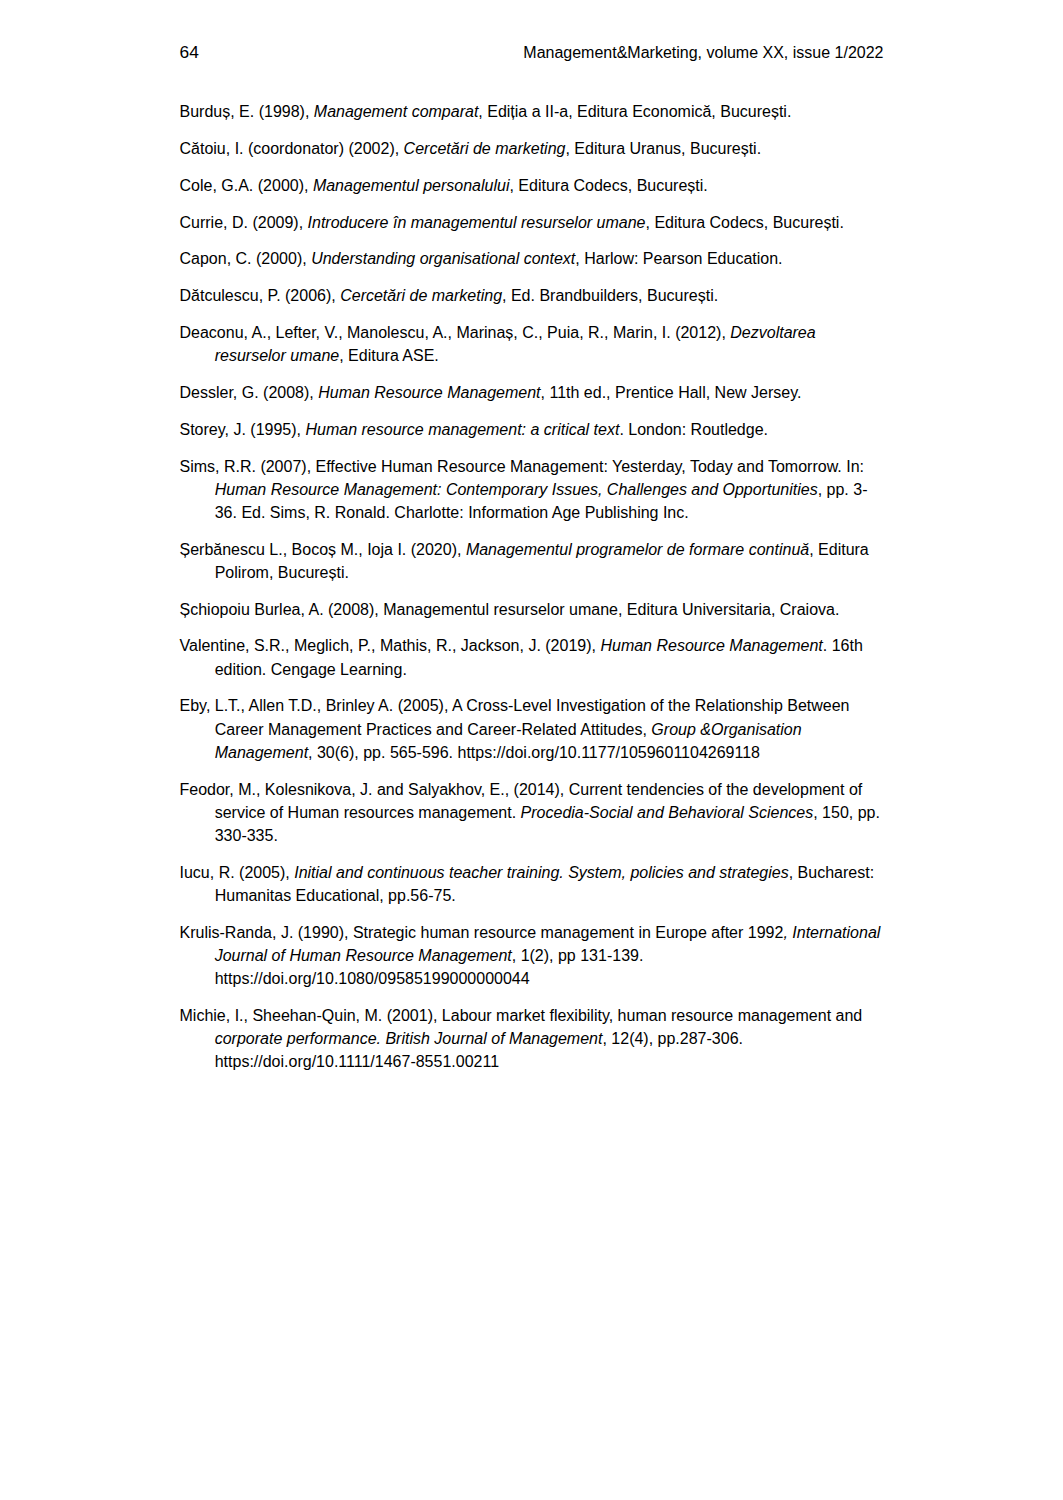64 Management&Marketing, volume XX, issue 1/2022
Burduș, E. (1998), Management comparat, Ediția a II-a, Editura Economică, București.
Cătoiu, I. (coordonator) (2002), Cercetări de marketing, Editura Uranus, București.
Cole, G.A. (2000), Managementul personalului, Editura Codecs, București.
Currie, D. (2009), Introducere în managementul resurselor umane, Editura Codecs, București.
Capon, C. (2000), Understanding organisational context, Harlow: Pearson Education.
Dătculescu, P. (2006), Cercetări de marketing, Ed. Brandbuilders, București.
Deaconu, A., Lefter, V., Manolescu, A., Marinaș, C., Puia, R., Marin, I. (2012), Dezvoltarea resurselor umane, Editura ASE.
Dessler, G. (2008), Human Resource Management, 11th ed., Prentice Hall, New Jersey.
Storey, J. (1995), Human resource management: a critical text. London: Routledge.
Sims, R.R. (2007), Effective Human Resource Management: Yesterday, Today and Tomorrow. In: Human Resource Management: Contemporary Issues, Challenges and Opportunities, pp. 3-36. Ed. Sims, R. Ronald. Charlotte: Information Age Publishing Inc.
Șerbănescu L., Bocoș M., Ioja I. (2020), Managementul programelor de formare continuă, Editura Polirom, București.
Șchiopoiu Burlea, A. (2008), Managementul resurselor umane, Editura Universitaria, Craiova.
Valentine, S.R., Meglich, P., Mathis, R., Jackson, J. (2019), Human Resource Management. 16th edition. Cengage Learning.
Eby, L.T., Allen T.D., Brinley A. (2005), A Cross-Level Investigation of the Relationship Between Career Management Practices and Career-Related Attitudes, Group &Organisation Management, 30(6), pp. 565-596. https://doi.org/10.1177/1059601104269118
Feodor, M., Kolesnikova, J. and Salyakhov, E., (2014), Current tendencies of the development of service of Human resources management. Procedia-Social and Behavioral Sciences, 150, pp. 330-335.
Iucu, R. (2005), Initial and continuous teacher training. System, policies and strategies, Bucharest: Humanitas Educational, pp.56-75.
Krulis-Randa, J. (1990), Strategic human resource management in Europe after 1992, International Journal of Human Resource Management, 1(2), pp 131-139. https://doi.org/10.1080/09585199000000044
Michie, I., Sheehan-Quin, M. (2001), Labour market flexibility, human resource management and corporate performance. British Journal of Management, 12(4), pp.287-306. https://doi.org/10.1111/1467-8551.00211